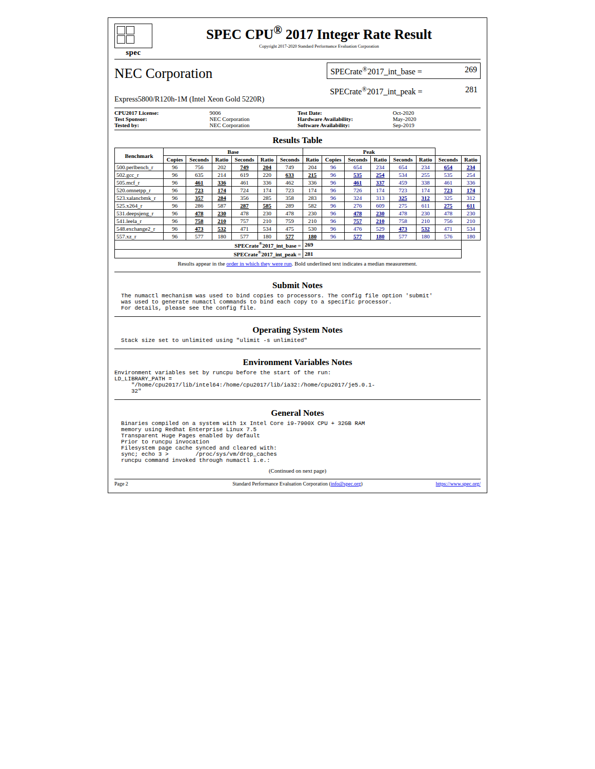spec
SPEC CPU® 2017 Integer Rate Result
Copyright 2017-2020 Standard Performance Evaluation Corporation
NEC Corporation
Express5800/R120h-1M (Intel Xeon Gold 5220R)
SPECrate®2017_int_base = 269
SPECrate®2017_int_peak = 281
CPU2017 License:
9006
Test Sponsor:
NEC Corporation
Tested by:
NEC Corporation
Test Date:
Oct-2020
Hardware Availability:
May-2020
Software Availability:
Sep-2019
Results Table
| Benchmark | Base | Peak |
| --- | --- | --- |
| Copies | Seconds | Ratio | Seconds | Ratio | Seconds | Ratio | Copies | Seconds | Ratio | Seconds | Ratio | Seconds | Ratio |
| 500.perlbench_r | 96 | 756 | 202 | 749 | 204 | 749 | 204 | 96 | 654 | 234 | 654 | 234 | 654 | 234 |
| 502.gcc_r | 96 | 635 | 214 | 619 | 220 | 633 | 215 | 96 | 535 | 254 | 534 | 255 | 535 | 254 |
| 505.mcf_r | 96 | 461 | 336 | 461 | 336 | 462 | 336 | 96 | 461 | 337 | 459 | 338 | 461 | 336 |
| 520.omnetpp_r | 96 | 723 | 174 | 724 | 174 | 723 | 174 | 96 | 726 | 174 | 723 | 174 | 723 | 174 |
| 523.xalancbmk_r | 96 | 357 | 284 | 356 | 285 | 358 | 283 | 96 | 324 | 313 | 325 | 312 | 325 | 312 |
| 525.x264_r | 96 | 286 | 587 | 287 | 585 | 289 | 582 | 96 | 276 | 609 | 275 | 611 | 275 | 611 |
| 531.deepsjeng_r | 96 | 478 | 230 | 478 | 230 | 478 | 230 | 96 | 478 | 230 | 478 | 230 | 478 | 230 |
| 541.leela_r | 96 | 758 | 210 | 757 | 210 | 759 | 210 | 96 | 757 | 210 | 758 | 210 | 756 | 210 |
| 548.exchange2_r | 96 | 473 | 532 | 471 | 534 | 475 | 530 | 96 | 476 | 529 | 473 | 532 | 471 | 534 |
| 557.xz_r | 96 | 577 | 180 | 577 | 180 | 577 | 180 | 96 | 577 | 180 | 577 | 180 | 576 | 180 |
| SPECrate ® 2017_int_base = | 269 |
| SPECrate ® 2017_int_peak = | 281 |
Results appear in the order in which they were run. Bold underlined text indicates a median measurement.
Submit Notes
The numactl mechanism was used to bind copies to processors. The config file option 'submit' was used to generate numactl commands to bind each copy to a specific processor. For details, please see the config file.
Operating System Notes
Stack size set to unlimited using "ulimit -s unlimited"
Environment Variables Notes
Environment variables set by runcpu before the start of the run: LD_LIBRARY_PATH = "/home/cpu2017/lib/intel64:/home/cpu2017/lib/ia32:/home/cpu2017/je5.0.1- 32"
General Notes
Binaries compiled on a system with 1x Intel Core i9-7900X CPU + 32GB RAM memory using Redhat Enterprise Linux 7.5 Transparent Huge Pages enabled by default Prior to runcpu invocation Filesystem page cache synced and cleared with: sync; echo 3 > /proc/sys/vm/drop_caches runcpu command invoked through numactl i.e.:
(Continued on next page)
Page 2
Standard Performance Evaluation Corporation (info@spec.org)
https://www.spec.org/